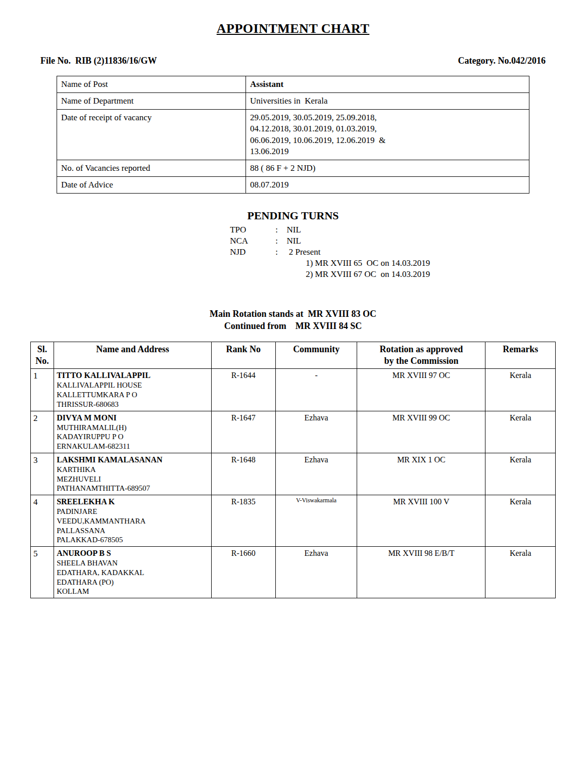APPOINTMENT CHART
File No. RIB (2)11836/16/GW Category. No.042/2016
| Name of Post | Assistant |
| Name of Department | Universities in Kerala |
| Date of receipt of vacancy | 29.05.2019, 30.05.2019, 25.09.2018, 04.12.2018, 30.01.2019, 01.03.2019, 06.06.2019, 10.06.2019, 12.06.2019 & 13.06.2019 |
| No. of Vacancies reported | 88 ( 86 F + 2 NJD) |
| Date of Advice | 08.07.2019 |
PENDING TURNS
TPO: NIL
NCA: NIL
NJD: 2 Present
1) MR XVIII 65 OC on 14.03.2019
2) MR XVIII 67 OC on 14.03.2019
Main Rotation stands at MR XVIII 83 OC
Continued from MR XVIII 84 SC
| Sl. No. | Name and Address | Rank No | Community | Rotation as approved by the Commission | Remarks |
| --- | --- | --- | --- | --- | --- |
| 1 | TITTO KALLIVALAPPIL KALLIVALAPPIL HOUSE KALLETTUMKARA P O THRISSUR-680683 | R-1644 | - | MR XVIII 97 OC | Kerala |
| 2 | DIVYA M MONI MUTHIRAMALIL(H) KADAYIRUPPU P O ERNAKULAM-682311 | R-1647 | Ezhava | MR XVIII 99 OC | Kerala |
| 3 | LAKSHMI KAMALASANAN KARTHIKA MEZHUVELI PATHANAMTHITTA-689507 | R-1648 | Ezhava | MR XIX 1 OC | Kerala |
| 4 | SREELEKHA K PADINJARE VEEDU,KAMMANTHARA PALLASSANA PALAKKAD-678505 | R-1835 | V-Viswakarmala | MR XVIII 100 V | Kerala |
| 5 | ANUROOP B S SHEELA BHAVAN EDATHARA, KADAKKAL EDATHARA (PO) KOLLAM | R-1660 | Ezhava | MR XVIII 98 E/B/T | Kerala |